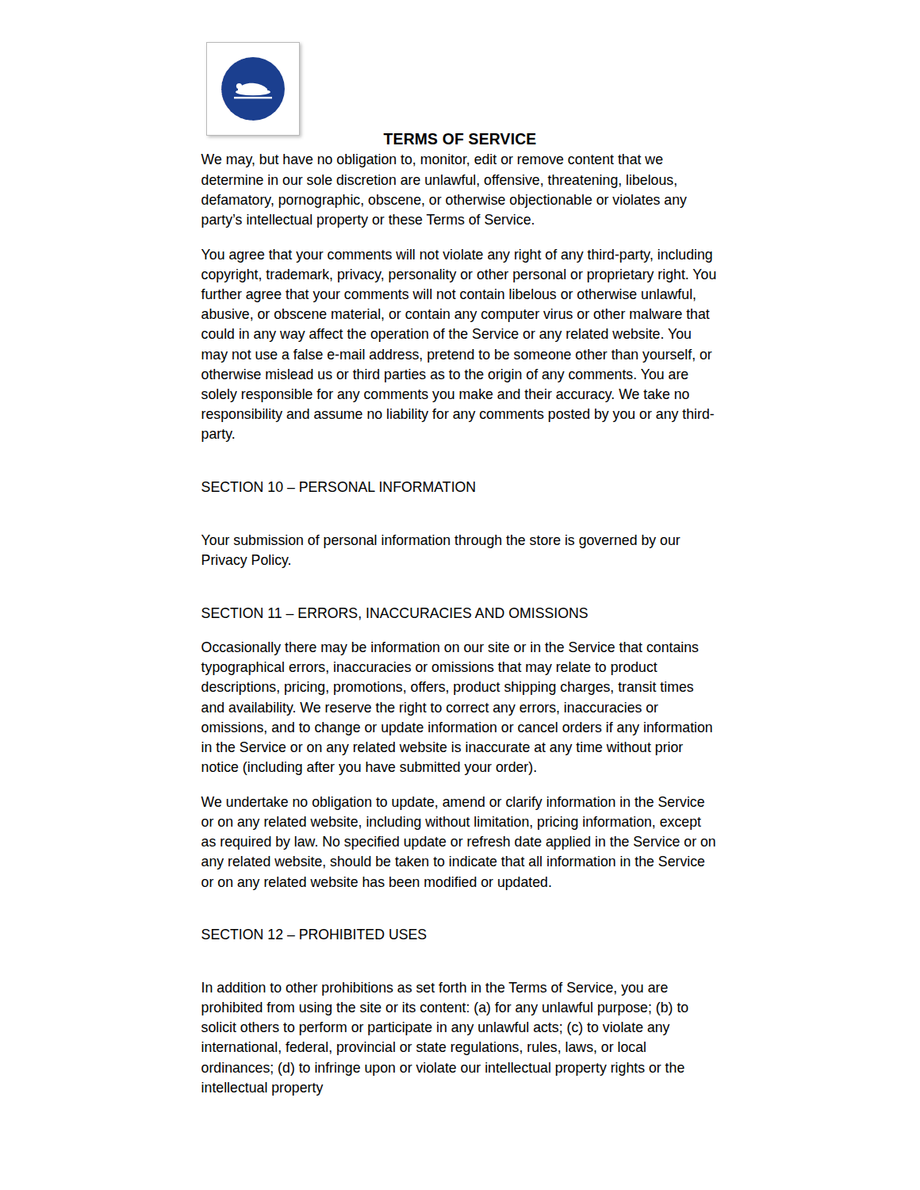LUGE FEDERATION OF INDIA
TERMS OF SERVICE
We may, but have no obligation to, monitor, edit or remove content that we determine in our sole discretion are unlawful, offensive, threatening, libelous, defamatory, pornographic, obscene, or otherwise objectionable or violates any party’s intellectual property or these Terms of Service.
You agree that your comments will not violate any right of any third-party, including copyright, trademark, privacy, personality or other personal or proprietary right. You further agree that your comments will not contain libelous or otherwise unlawful, abusive, or obscene material, or contain any computer virus or other malware that could in any way affect the operation of the Service or any related website. You may not use a false e-mail address, pretend to be someone other than yourself, or otherwise mislead us or third parties as to the origin of any comments. You are solely responsible for any comments you make and their accuracy. We take no responsibility and assume no liability for any comments posted by you or any third-party.
SECTION 10 – PERSONAL INFORMATION
Your submission of personal information through the store is governed by our Privacy Policy.
SECTION 11 – ERRORS, INACCURACIES AND OMISSIONS
Occasionally there may be information on our site or in the Service that contains typographical errors, inaccuracies or omissions that may relate to product descriptions, pricing, promotions, offers, product shipping charges, transit times and availability. We reserve the right to correct any errors, inaccuracies or omissions, and to change or update information or cancel orders if any information in the Service or on any related website is inaccurate at any time without prior notice (including after you have submitted your order).
We undertake no obligation to update, amend or clarify information in the Service or on any related website, including without limitation, pricing information, except as required by law. No specified update or refresh date applied in the Service or on any related website, should be taken to indicate that all information in the Service or on any related website has been modified or updated.
SECTION 12 – PROHIBITED USES
In addition to other prohibitions as set forth in the Terms of Service, you are prohibited from using the site or its content: (a) for any unlawful purpose; (b) to solicit others to perform or participate in any unlawful acts; (c) to violate any international, federal, provincial or state regulations, rules, laws, or local ordinances; (d) to infringe upon or violate our intellectual property rights or the intellectual property